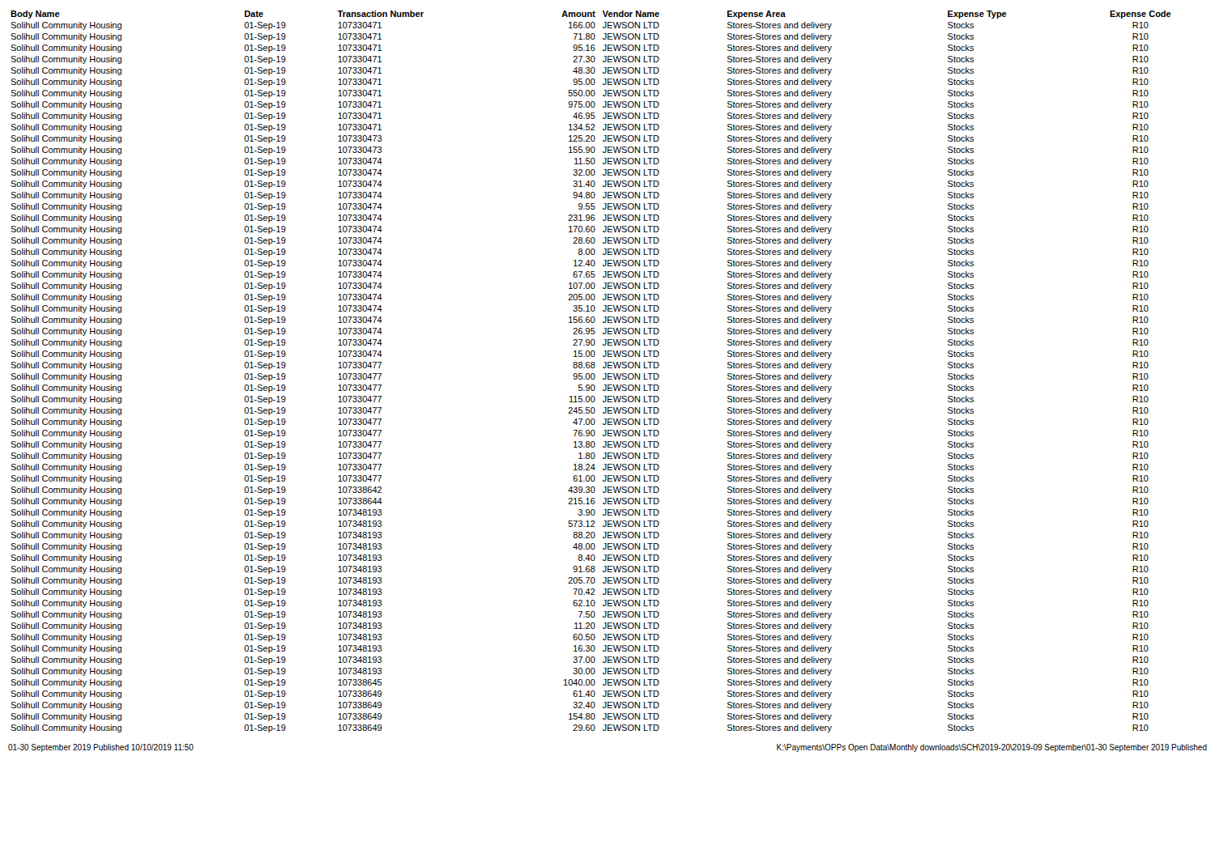| Body Name | Date | Transaction Number | Amount | Vendor Name | Expense Area | Expense Type | Expense Code |
| --- | --- | --- | --- | --- | --- | --- | --- |
| Solihull Community Housing | 01-Sep-19 | 107330471 | 166.00 | JEWSON LTD | Stores-Stores and delivery | Stocks | R10 |
| Solihull Community Housing | 01-Sep-19 | 107330471 | 71.80 | JEWSON LTD | Stores-Stores and delivery | Stocks | R10 |
| Solihull Community Housing | 01-Sep-19 | 107330471 | 95.16 | JEWSON LTD | Stores-Stores and delivery | Stocks | R10 |
| Solihull Community Housing | 01-Sep-19 | 107330471 | 27.30 | JEWSON LTD | Stores-Stores and delivery | Stocks | R10 |
| Solihull Community Housing | 01-Sep-19 | 107330471 | 48.30 | JEWSON LTD | Stores-Stores and delivery | Stocks | R10 |
| Solihull Community Housing | 01-Sep-19 | 107330471 | 95.00 | JEWSON LTD | Stores-Stores and delivery | Stocks | R10 |
| Solihull Community Housing | 01-Sep-19 | 107330471 | 550.00 | JEWSON LTD | Stores-Stores and delivery | Stocks | R10 |
| Solihull Community Housing | 01-Sep-19 | 107330471 | 975.00 | JEWSON LTD | Stores-Stores and delivery | Stocks | R10 |
| Solihull Community Housing | 01-Sep-19 | 107330471 | 46.95 | JEWSON LTD | Stores-Stores and delivery | Stocks | R10 |
| Solihull Community Housing | 01-Sep-19 | 107330471 | 134.52 | JEWSON LTD | Stores-Stores and delivery | Stocks | R10 |
| Solihull Community Housing | 01-Sep-19 | 107330473 | 125.20 | JEWSON LTD | Stores-Stores and delivery | Stocks | R10 |
| Solihull Community Housing | 01-Sep-19 | 107330473 | 155.90 | JEWSON LTD | Stores-Stores and delivery | Stocks | R10 |
| Solihull Community Housing | 01-Sep-19 | 107330474 | 11.50 | JEWSON LTD | Stores-Stores and delivery | Stocks | R10 |
| Solihull Community Housing | 01-Sep-19 | 107330474 | 32.00 | JEWSON LTD | Stores-Stores and delivery | Stocks | R10 |
| Solihull Community Housing | 01-Sep-19 | 107330474 | 31.40 | JEWSON LTD | Stores-Stores and delivery | Stocks | R10 |
| Solihull Community Housing | 01-Sep-19 | 107330474 | 94.80 | JEWSON LTD | Stores-Stores and delivery | Stocks | R10 |
| Solihull Community Housing | 01-Sep-19 | 107330474 | 9.55 | JEWSON LTD | Stores-Stores and delivery | Stocks | R10 |
| Solihull Community Housing | 01-Sep-19 | 107330474 | 231.96 | JEWSON LTD | Stores-Stores and delivery | Stocks | R10 |
| Solihull Community Housing | 01-Sep-19 | 107330474 | 170.60 | JEWSON LTD | Stores-Stores and delivery | Stocks | R10 |
| Solihull Community Housing | 01-Sep-19 | 107330474 | 28.60 | JEWSON LTD | Stores-Stores and delivery | Stocks | R10 |
| Solihull Community Housing | 01-Sep-19 | 107330474 | 8.00 | JEWSON LTD | Stores-Stores and delivery | Stocks | R10 |
| Solihull Community Housing | 01-Sep-19 | 107330474 | 12.40 | JEWSON LTD | Stores-Stores and delivery | Stocks | R10 |
| Solihull Community Housing | 01-Sep-19 | 107330474 | 67.65 | JEWSON LTD | Stores-Stores and delivery | Stocks | R10 |
| Solihull Community Housing | 01-Sep-19 | 107330474 | 107.00 | JEWSON LTD | Stores-Stores and delivery | Stocks | R10 |
| Solihull Community Housing | 01-Sep-19 | 107330474 | 205.00 | JEWSON LTD | Stores-Stores and delivery | Stocks | R10 |
| Solihull Community Housing | 01-Sep-19 | 107330474 | 35.10 | JEWSON LTD | Stores-Stores and delivery | Stocks | R10 |
| Solihull Community Housing | 01-Sep-19 | 107330474 | 156.60 | JEWSON LTD | Stores-Stores and delivery | Stocks | R10 |
| Solihull Community Housing | 01-Sep-19 | 107330474 | 26.95 | JEWSON LTD | Stores-Stores and delivery | Stocks | R10 |
| Solihull Community Housing | 01-Sep-19 | 107330474 | 27.90 | JEWSON LTD | Stores-Stores and delivery | Stocks | R10 |
| Solihull Community Housing | 01-Sep-19 | 107330474 | 15.00 | JEWSON LTD | Stores-Stores and delivery | Stocks | R10 |
| Solihull Community Housing | 01-Sep-19 | 107330477 | 88.68 | JEWSON LTD | Stores-Stores and delivery | Stocks | R10 |
| Solihull Community Housing | 01-Sep-19 | 107330477 | 95.00 | JEWSON LTD | Stores-Stores and delivery | Stocks | R10 |
| Solihull Community Housing | 01-Sep-19 | 107330477 | 5.90 | JEWSON LTD | Stores-Stores and delivery | Stocks | R10 |
| Solihull Community Housing | 01-Sep-19 | 107330477 | 115.00 | JEWSON LTD | Stores-Stores and delivery | Stocks | R10 |
| Solihull Community Housing | 01-Sep-19 | 107330477 | 245.50 | JEWSON LTD | Stores-Stores and delivery | Stocks | R10 |
| Solihull Community Housing | 01-Sep-19 | 107330477 | 47.00 | JEWSON LTD | Stores-Stores and delivery | Stocks | R10 |
| Solihull Community Housing | 01-Sep-19 | 107330477 | 76.90 | JEWSON LTD | Stores-Stores and delivery | Stocks | R10 |
| Solihull Community Housing | 01-Sep-19 | 107330477 | 13.80 | JEWSON LTD | Stores-Stores and delivery | Stocks | R10 |
| Solihull Community Housing | 01-Sep-19 | 107330477 | 1.80 | JEWSON LTD | Stores-Stores and delivery | Stocks | R10 |
| Solihull Community Housing | 01-Sep-19 | 107330477 | 18.24 | JEWSON LTD | Stores-Stores and delivery | Stocks | R10 |
| Solihull Community Housing | 01-Sep-19 | 107330477 | 61.00 | JEWSON LTD | Stores-Stores and delivery | Stocks | R10 |
| Solihull Community Housing | 01-Sep-19 | 107338642 | 439.30 | JEWSON LTD | Stores-Stores and delivery | Stocks | R10 |
| Solihull Community Housing | 01-Sep-19 | 107338644 | 215.16 | JEWSON LTD | Stores-Stores and delivery | Stocks | R10 |
| Solihull Community Housing | 01-Sep-19 | 107348193 | 3.90 | JEWSON LTD | Stores-Stores and delivery | Stocks | R10 |
| Solihull Community Housing | 01-Sep-19 | 107348193 | 573.12 | JEWSON LTD | Stores-Stores and delivery | Stocks | R10 |
| Solihull Community Housing | 01-Sep-19 | 107348193 | 88.20 | JEWSON LTD | Stores-Stores and delivery | Stocks | R10 |
| Solihull Community Housing | 01-Sep-19 | 107348193 | 48.00 | JEWSON LTD | Stores-Stores and delivery | Stocks | R10 |
| Solihull Community Housing | 01-Sep-19 | 107348193 | 8.40 | JEWSON LTD | Stores-Stores and delivery | Stocks | R10 |
| Solihull Community Housing | 01-Sep-19 | 107348193 | 91.68 | JEWSON LTD | Stores-Stores and delivery | Stocks | R10 |
| Solihull Community Housing | 01-Sep-19 | 107348193 | 205.70 | JEWSON LTD | Stores-Stores and delivery | Stocks | R10 |
| Solihull Community Housing | 01-Sep-19 | 107348193 | 70.42 | JEWSON LTD | Stores-Stores and delivery | Stocks | R10 |
| Solihull Community Housing | 01-Sep-19 | 107348193 | 62.10 | JEWSON LTD | Stores-Stores and delivery | Stocks | R10 |
| Solihull Community Housing | 01-Sep-19 | 107348193 | 7.50 | JEWSON LTD | Stores-Stores and delivery | Stocks | R10 |
| Solihull Community Housing | 01-Sep-19 | 107348193 | 11.20 | JEWSON LTD | Stores-Stores and delivery | Stocks | R10 |
| Solihull Community Housing | 01-Sep-19 | 107348193 | 60.50 | JEWSON LTD | Stores-Stores and delivery | Stocks | R10 |
| Solihull Community Housing | 01-Sep-19 | 107348193 | 16.30 | JEWSON LTD | Stores-Stores and delivery | Stocks | R10 |
| Solihull Community Housing | 01-Sep-19 | 107348193 | 37.00 | JEWSON LTD | Stores-Stores and delivery | Stocks | R10 |
| Solihull Community Housing | 01-Sep-19 | 107348193 | 30.00 | JEWSON LTD | Stores-Stores and delivery | Stocks | R10 |
| Solihull Community Housing | 01-Sep-19 | 107338645 | 1040.00 | JEWSON LTD | Stores-Stores and delivery | Stocks | R10 |
| Solihull Community Housing | 01-Sep-19 | 107338649 | 61.40 | JEWSON LTD | Stores-Stores and delivery | Stocks | R10 |
| Solihull Community Housing | 01-Sep-19 | 107338649 | 32.40 | JEWSON LTD | Stores-Stores and delivery | Stocks | R10 |
| Solihull Community Housing | 01-Sep-19 | 107338649 | 154.80 | JEWSON LTD | Stores-Stores and delivery | Stocks | R10 |
| Solihull Community Housing | 01-Sep-19 | 107338649 | 29.60 | JEWSON LTD | Stores-Stores and delivery | Stocks | R10 |
01-30 September 2019 Published 10/10/2019 11:50 K:\Payments\OPPs Open Data\Monthly downloads\SCH\2019-20\2019-09 September\01-30 September 2019 Published